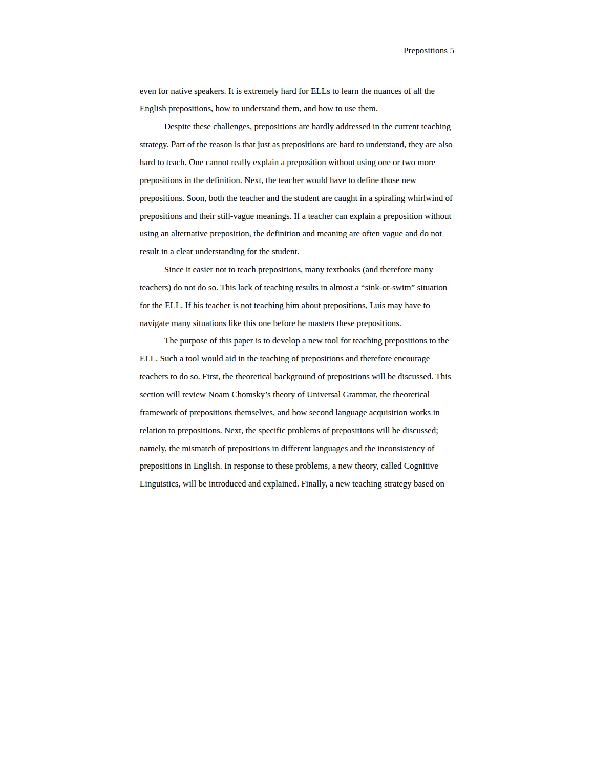Prepositions 5
even for native speakers. It is extremely hard for ELLs to learn the nuances of all the English prepositions, how to understand them, and how to use them.
Despite these challenges, prepositions are hardly addressed in the current teaching strategy. Part of the reason is that just as prepositions are hard to understand, they are also hard to teach. One cannot really explain a preposition without using one or two more prepositions in the definition. Next, the teacher would have to define those new prepositions. Soon, both the teacher and the student are caught in a spiraling whirlwind of prepositions and their still-vague meanings. If a teacher can explain a preposition without using an alternative preposition, the definition and meaning are often vague and do not result in a clear understanding for the student.
Since it easier not to teach prepositions, many textbooks (and therefore many teachers) do not do so. This lack of teaching results in almost a “sink-or-swim” situation for the ELL. If his teacher is not teaching him about prepositions, Luis may have to navigate many situations like this one before he masters these prepositions.
The purpose of this paper is to develop a new tool for teaching prepositions to the ELL. Such a tool would aid in the teaching of prepositions and therefore encourage teachers to do so. First, the theoretical background of prepositions will be discussed. This section will review Noam Chomsky’s theory of Universal Grammar, the theoretical framework of prepositions themselves, and how second language acquisition works in relation to prepositions. Next, the specific problems of prepositions will be discussed; namely, the mismatch of prepositions in different languages and the inconsistency of prepositions in English. In response to these problems, a new theory, called Cognitive Linguistics, will be introduced and explained. Finally, a new teaching strategy based on